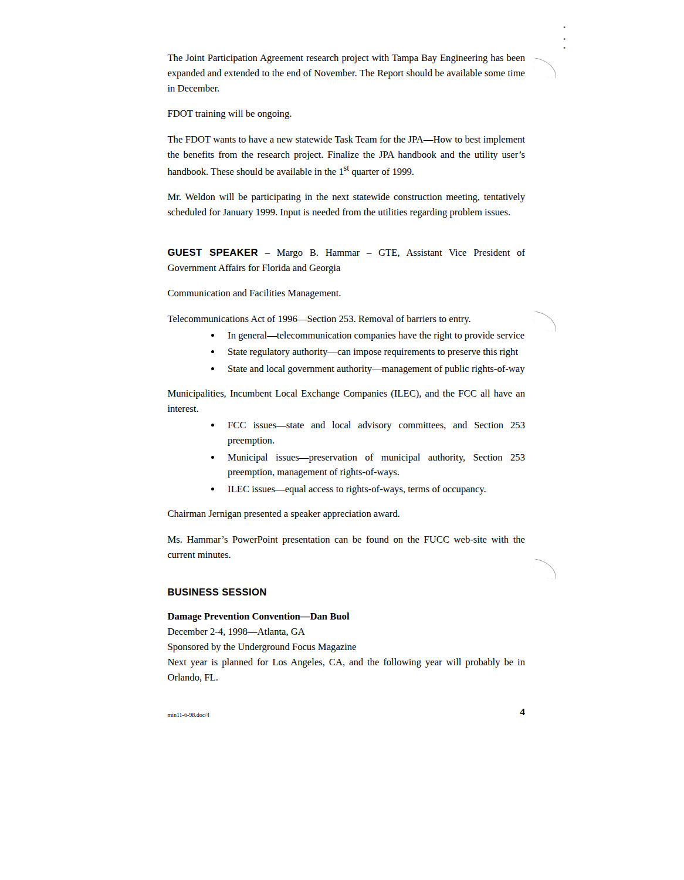•
•
•
The Joint Participation Agreement research project with Tampa Bay Engineering has been expanded and extended to the end of November. The Report should be available some time in December.
FDOT training will be ongoing.
The FDOT wants to have a new statewide Task Team for the JPA—How to best implement the benefits from the research project. Finalize the JPA handbook and the utility user’s handbook. These should be available in the 1st quarter of 1999.
Mr. Weldon will be participating in the next statewide construction meeting, tentatively scheduled for January 1999. Input is needed from the utilities regarding problem issues.
GUEST SPEAKER – Margo B. Hammar – GTE, Assistant Vice President of Government Affairs for Florida and Georgia
Communication and Facilities Management.
Telecommunications Act of 1996—Section 253. Removal of barriers to entry.
In general—telecommunication companies have the right to provide service
State regulatory authority—can impose requirements to preserve this right
State and local government authority—management of public rights-of-way
Municipalities, Incumbent Local Exchange Companies (ILEC), and the FCC all have an interest.
FCC issues—state and local advisory committees, and Section 253 preemption.
Municipal issues—preservation of municipal authority, Section 253 preemption, management of rights-of-ways.
ILEC issues—equal access to rights-of-ways, terms of occupancy.
Chairman Jernigan presented a speaker appreciation award.
Ms. Hammar’s PowerPoint presentation can be found on the FUCC web-site with the current minutes.
BUSINESS SESSION
Damage Prevention Convention—Dan Buol
December 2-4, 1998—Atlanta, GA
Sponsored by the Underground Focus Magazine
Next year is planned for Los Angeles, CA, and the following year will probably be in Orlando, FL.
min11-6-98.doc/4 4